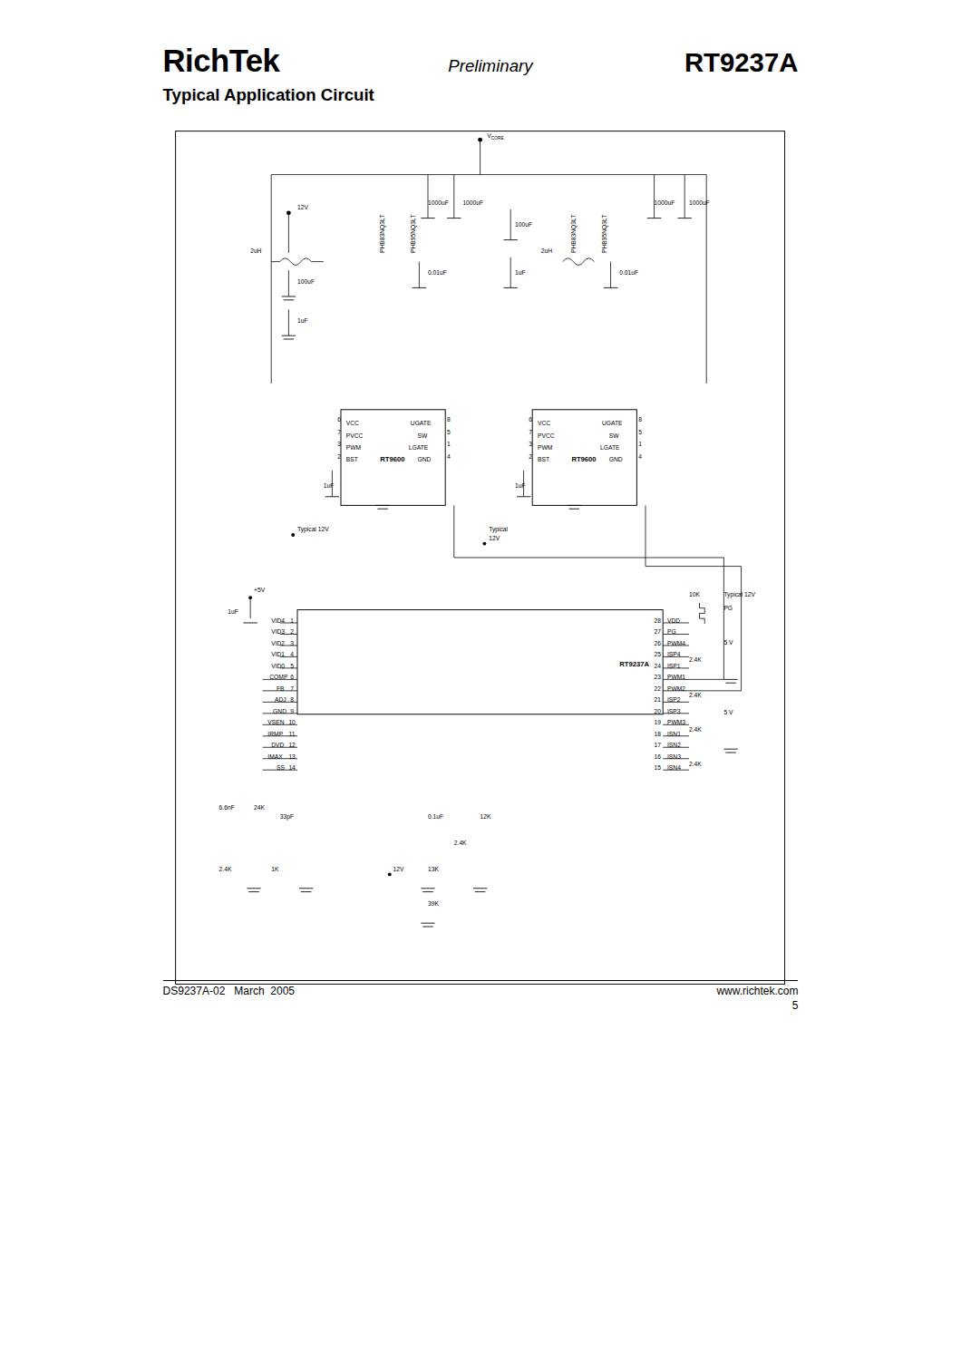RichTek
Preliminary
RT9237A
Typical Application Circuit
VCORE 12V 2uH 100uF 1uF 1000uF 1000uF PHB83NQ3LT PHB95NQ3LT 0.01uF RT9600 VCC PVCC PWM BST UGATE SW LGATE GND 6 7 3 2 8 5 1 4 1uF Typical 12V PHB83NQ3LT PHB95NQ3LT 0.01uF 2uH 100uF 1uF 1000uF 1000uF RT9600 VCC PVCC PWM BST UGATE SW LGATE GND 6 7 3 2 8 5 1 4 1uF Typical 12V RT9237A VID41 VID32 VID23 VID14 VID05 COMP6 FB7 ADJ8 GND9 VSEN10 IRMP11 DVD12 IMAX13 SS14 VDD28 PG27 PWM426 ISP425 ISP124 PWM123 PWM222 ISP221 ISP320 PWM319 ISN118 ISN217 ISN316 ISN415 +5V 1uF 10K PG Typical 12V 5 V 5 V 2.4K 2.4K 2.4K 2.4K 6.6nF 24K 33pF 2.4K 1K 0.1uF 12K 2.4K 13K 12V 39K
DS9237A-02 March 2005
www.richtek.com
5